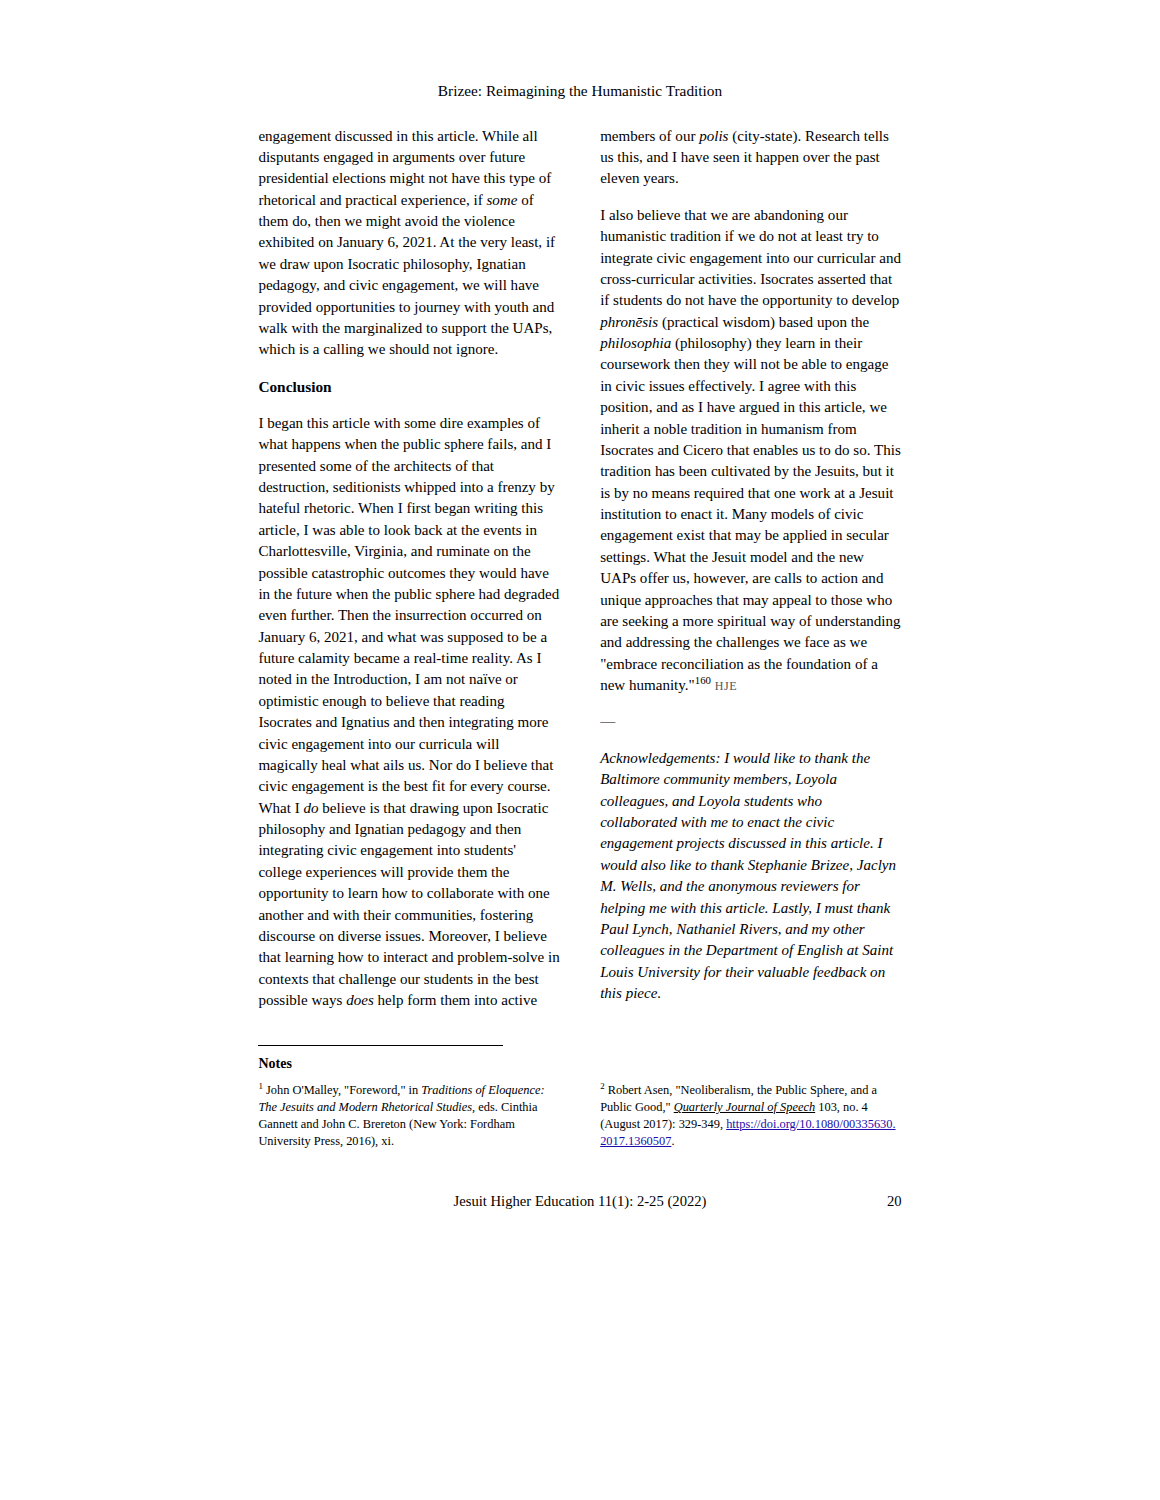Brizee: Reimagining the Humanistic Tradition
engagement discussed in this article. While all disputants engaged in arguments over future presidential elections might not have this type of rhetorical and practical experience, if some of them do, then we might avoid the violence exhibited on January 6, 2021. At the very least, if we draw upon Isocratic philosophy, Ignatian pedagogy, and civic engagement, we will have provided opportunities to journey with youth and walk with the marginalized to support the UAPs, which is a calling we should not ignore.
Conclusion
I began this article with some dire examples of what happens when the public sphere fails, and I presented some of the architects of that destruction, seditionists whipped into a frenzy by hateful rhetoric. When I first began writing this article, I was able to look back at the events in Charlottesville, Virginia, and ruminate on the possible catastrophic outcomes they would have in the future when the public sphere had degraded even further. Then the insurrection occurred on January 6, 2021, and what was supposed to be a future calamity became a real-time reality. As I noted in the Introduction, I am not naïve or optimistic enough to believe that reading Isocrates and Ignatius and then integrating more civic engagement into our curricula will magically heal what ails us. Nor do I believe that civic engagement is the best fit for every course. What I do believe is that drawing upon Isocratic philosophy and Ignatian pedagogy and then integrating civic engagement into students' college experiences will provide them the opportunity to learn how to collaborate with one another and with their communities, fostering discourse on diverse issues. Moreover, I believe that learning how to interact and problem-solve in contexts that challenge our students in the best possible ways does help form them into active members of our polis (city-state). Research tells us this, and I have seen it happen over the past eleven years.
I also believe that we are abandoning our humanistic tradition if we do not at least try to integrate civic engagement into our curricular and cross-curricular activities. Isocrates asserted that if students do not have the opportunity to develop phronēsis (practical wisdom) based upon the philosophia (philosophy) they learn in their coursework then they will not be able to engage in civic issues effectively. I agree with this position, and as I have argued in this article, we inherit a noble tradition in humanism from Isocrates and Cicero that enables us to do so. This tradition has been cultivated by the Jesuits, but it is by no means required that one work at a Jesuit institution to enact it. Many models of civic engagement exist that may be applied in secular settings. What the Jesuit model and the new UAPs offer us, however, are calls to action and unique approaches that may appeal to those who are seeking a more spiritual way of understanding and addressing the challenges we face as we "embrace reconciliation as the foundation of a new humanity."160 HJE
—
Acknowledgements: I would like to thank the Baltimore community members, Loyola colleagues, and Loyola students who collaborated with me to enact the civic engagement projects discussed in this article. I would also like to thank Stephanie Brizee, Jaclyn M. Wells, and the anonymous reviewers for helping me with this article. Lastly, I must thank Paul Lynch, Nathaniel Rivers, and my other colleagues in the Department of English at Saint Louis University for their valuable feedback on this piece.
Notes
1 John O'Malley, "Foreword," in Traditions of Eloquence: The Jesuits and Modern Rhetorical Studies, eds. Cinthia Gannett and John C. Brereton (New York: Fordham University Press, 2016), xi.
2 Robert Asen, "Neoliberalism, the Public Sphere, and a Public Good," Quarterly Journal of Speech 103, no. 4 (August 2017): 329-349, https://doi.org/10.1080/00335630.2017.1360507.
Jesuit Higher Education 11(1): 2-25 (2022)
20